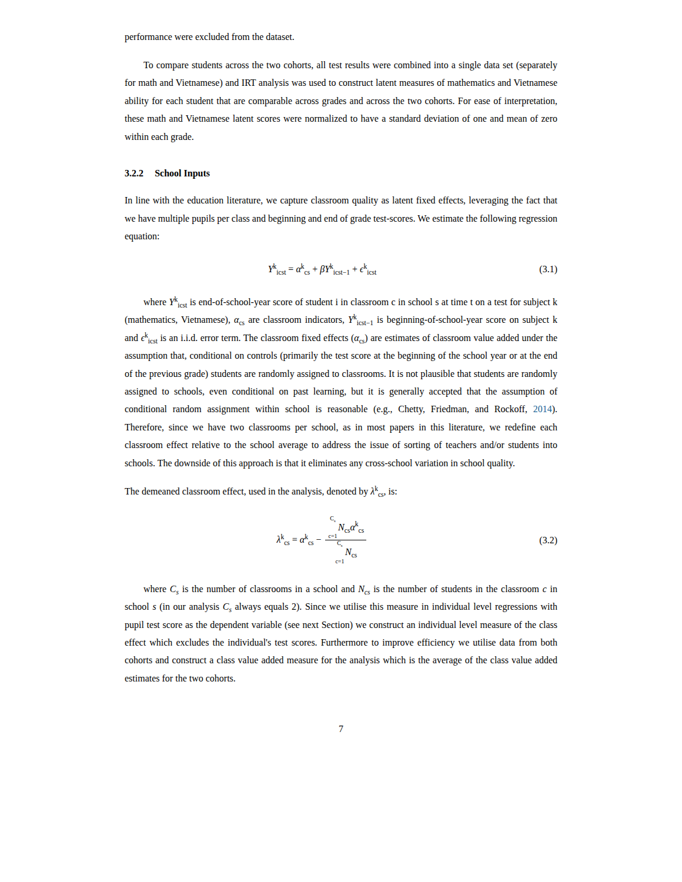performance were excluded from the dataset.
To compare students across the two cohorts, all test results were combined into a single data set (separately for math and Vietnamese) and IRT analysis was used to construct latent measures of mathematics and Vietnamese ability for each student that are comparable across grades and across the two cohorts. For ease of interpretation, these math and Vietnamese latent scores were normalized to have a standard deviation of one and mean of zero within each grade.
3.2.2 School Inputs
In line with the education literature, we capture classroom quality as latent fixed effects, leveraging the fact that we have multiple pupils per class and beginning and end of grade test-scores. We estimate the following regression equation:
Ykicst = αkcs + βYkicst−1 + ϵkicst
(3.1)
where Ykicst is end-of-school-year score of student i in classroom c in school s at time t on a test for subject k (mathematics, Vietnamese), αcs are classroom indicators, Ykicst−1 is beginning-of-school-year score on subject k and ϵkicst is an i.i.d. error term. The classroom fixed effects (αcs) are estimates of classroom value added under the assumption that, conditional on controls (primarily the test score at the beginning of the school year or at the end of the previous grade) students are randomly assigned to classrooms. It is not plausible that students are randomly assigned to schools, even conditional on past learning, but it is generally accepted that the assumption of conditional random assignment within school is reasonable (e.g., Chetty, Friedman, and Rockoff, 2014). Therefore, since we have two classrooms per school, as in most papers in this literature, we redefine each classroom effect relative to the school average to address the issue of sorting of teachers and/or students into schools. The downside of this approach is that it eliminates any cross-school variation in school quality.
The demeaned classroom effect, used in the analysis, denoted by λkcs, is:
λkcs = αkcs − Cs c=1 Ncsαkcs Cs c=1 Ncs
(3.2)
where Cs is the number of classrooms in a school and Ncs is the number of students in the classroom c in school s (in our analysis Cs always equals 2). Since we utilise this measure in individual level regressions with pupil test score as the dependent variable (see next Section) we construct an individual level measure of the class effect which excludes the individual's test scores. Furthermore to improve efficiency we utilise data from both cohorts and construct a class value added measure for the analysis which is the average of the class value added estimates for the two cohorts.
7